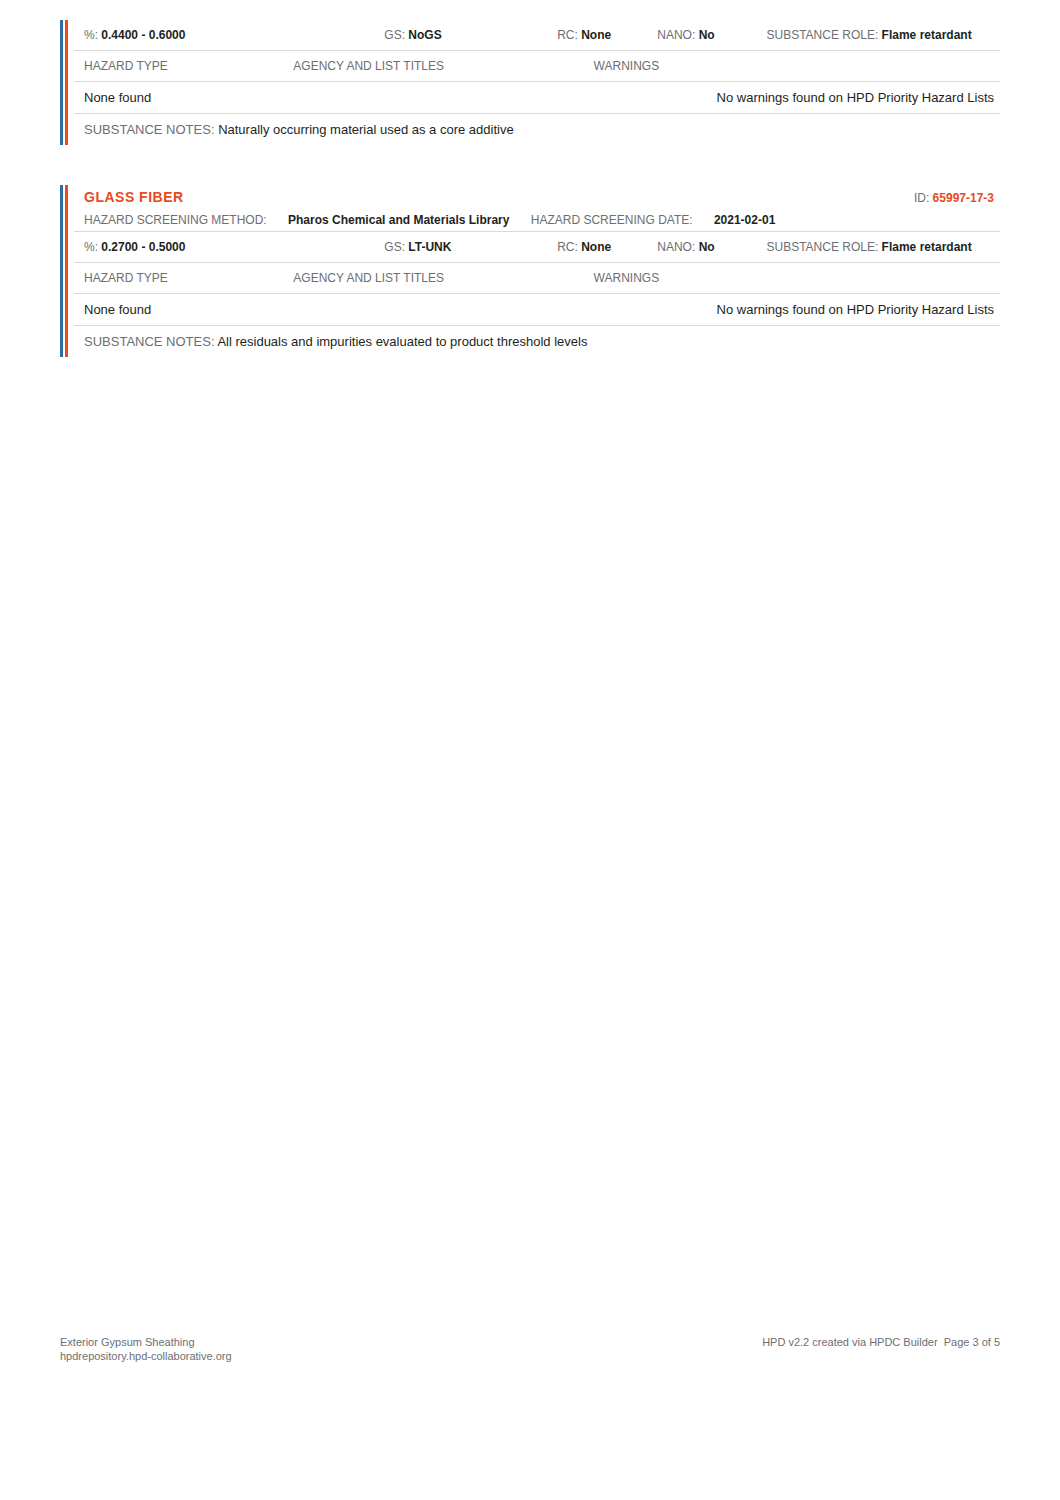%: 0.4400 - 0.6000
GS: NoGS
RC: None
NANO: No
SUBSTANCE ROLE: Flame retardant
HAZARD TYPE
AGENCY AND LIST TITLES
WARNINGS
None found
No warnings found on HPD Priority Hazard Lists
SUBSTANCE NOTES: Naturally occurring material used as a core additive
GLASS FIBER
ID: 65997-17-3
HAZARD SCREENING METHOD: Pharos Chemical and Materials Library HAZARD SCREENING DATE: 2021-02-01
%: 0.2700 - 0.5000
GS: LT-UNK
RC: None
NANO: No
SUBSTANCE ROLE: Flame retardant
HAZARD TYPE
AGENCY AND LIST TITLES
WARNINGS
None found
No warnings found on HPD Priority Hazard Lists
SUBSTANCE NOTES: All residuals and impurities evaluated to product threshold levels
Exterior Gypsum Sheathing
hpdrepository.hpd-collaborative.org
HPD v2.2 created via HPDC Builder Page 3 of 5